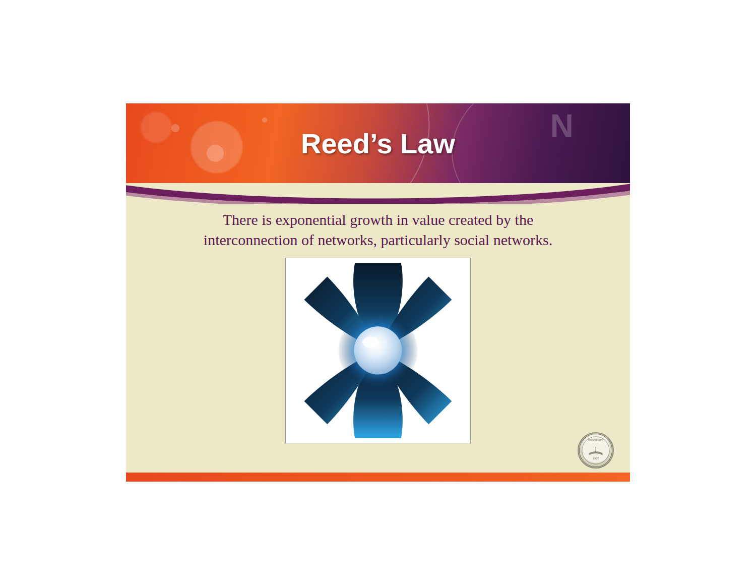N
Reed’s Law
There is exponential growth in value created by the interconnection of networks, particularly social networks.
1907 UNIVERSITY